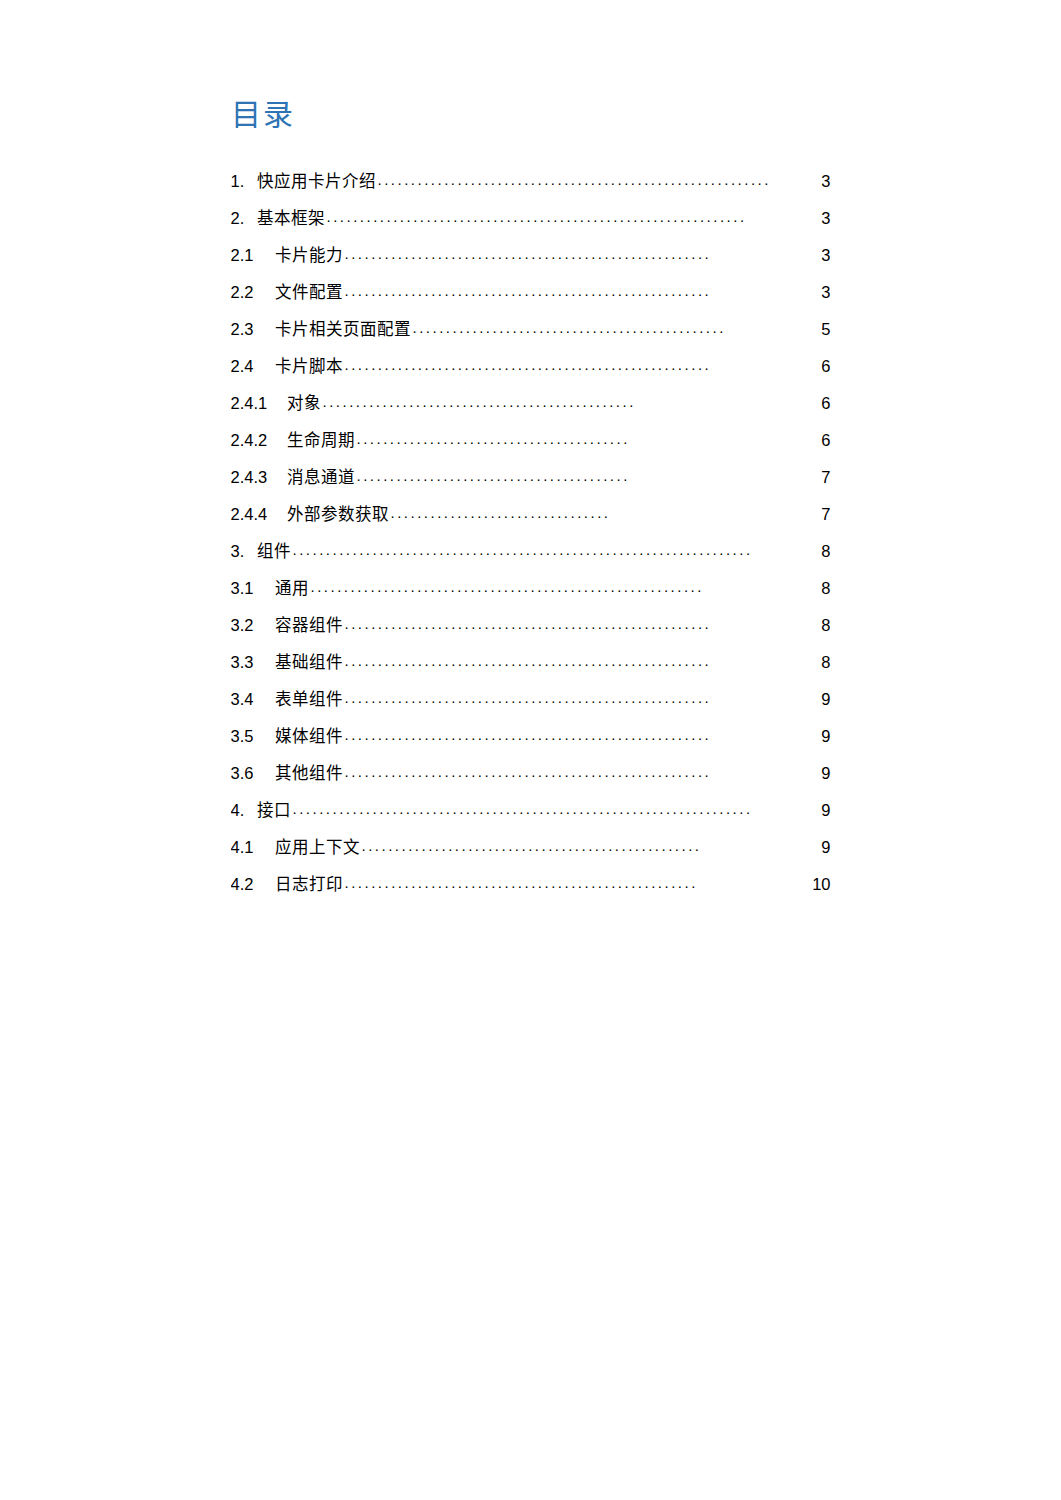目录
1. 快应用卡片介绍 ........................................................... 3
2. 基本框架 ............................................................... 3
2.1 卡片能力 ....................................................... 3
2.2 文件配置 ....................................................... 3
2.3 卡片相关页面配置 ............................................... 5
2.4 卡片脚本 ....................................................... 6
2.4.1 对象 ............................................... 6
2.4.2 生命周期 ......................................... 6
2.4.3 消息通道 ......................................... 7
2.4.4 外部参数获取 ................................. 7
3. 组件 ..................................................................... 8
3.1 通用 ........................................................... 8
3.2 容器组件 ....................................................... 8
3.3 基础组件 ....................................................... 8
3.4 表单组件 ....................................................... 9
3.5 媒体组件 ....................................................... 9
3.6 其他组件 ....................................................... 9
4. 接口 ..................................................................... 9
4.1 应用上下文 ................................................... 9
4.2 日志打印 ..................................................... 10